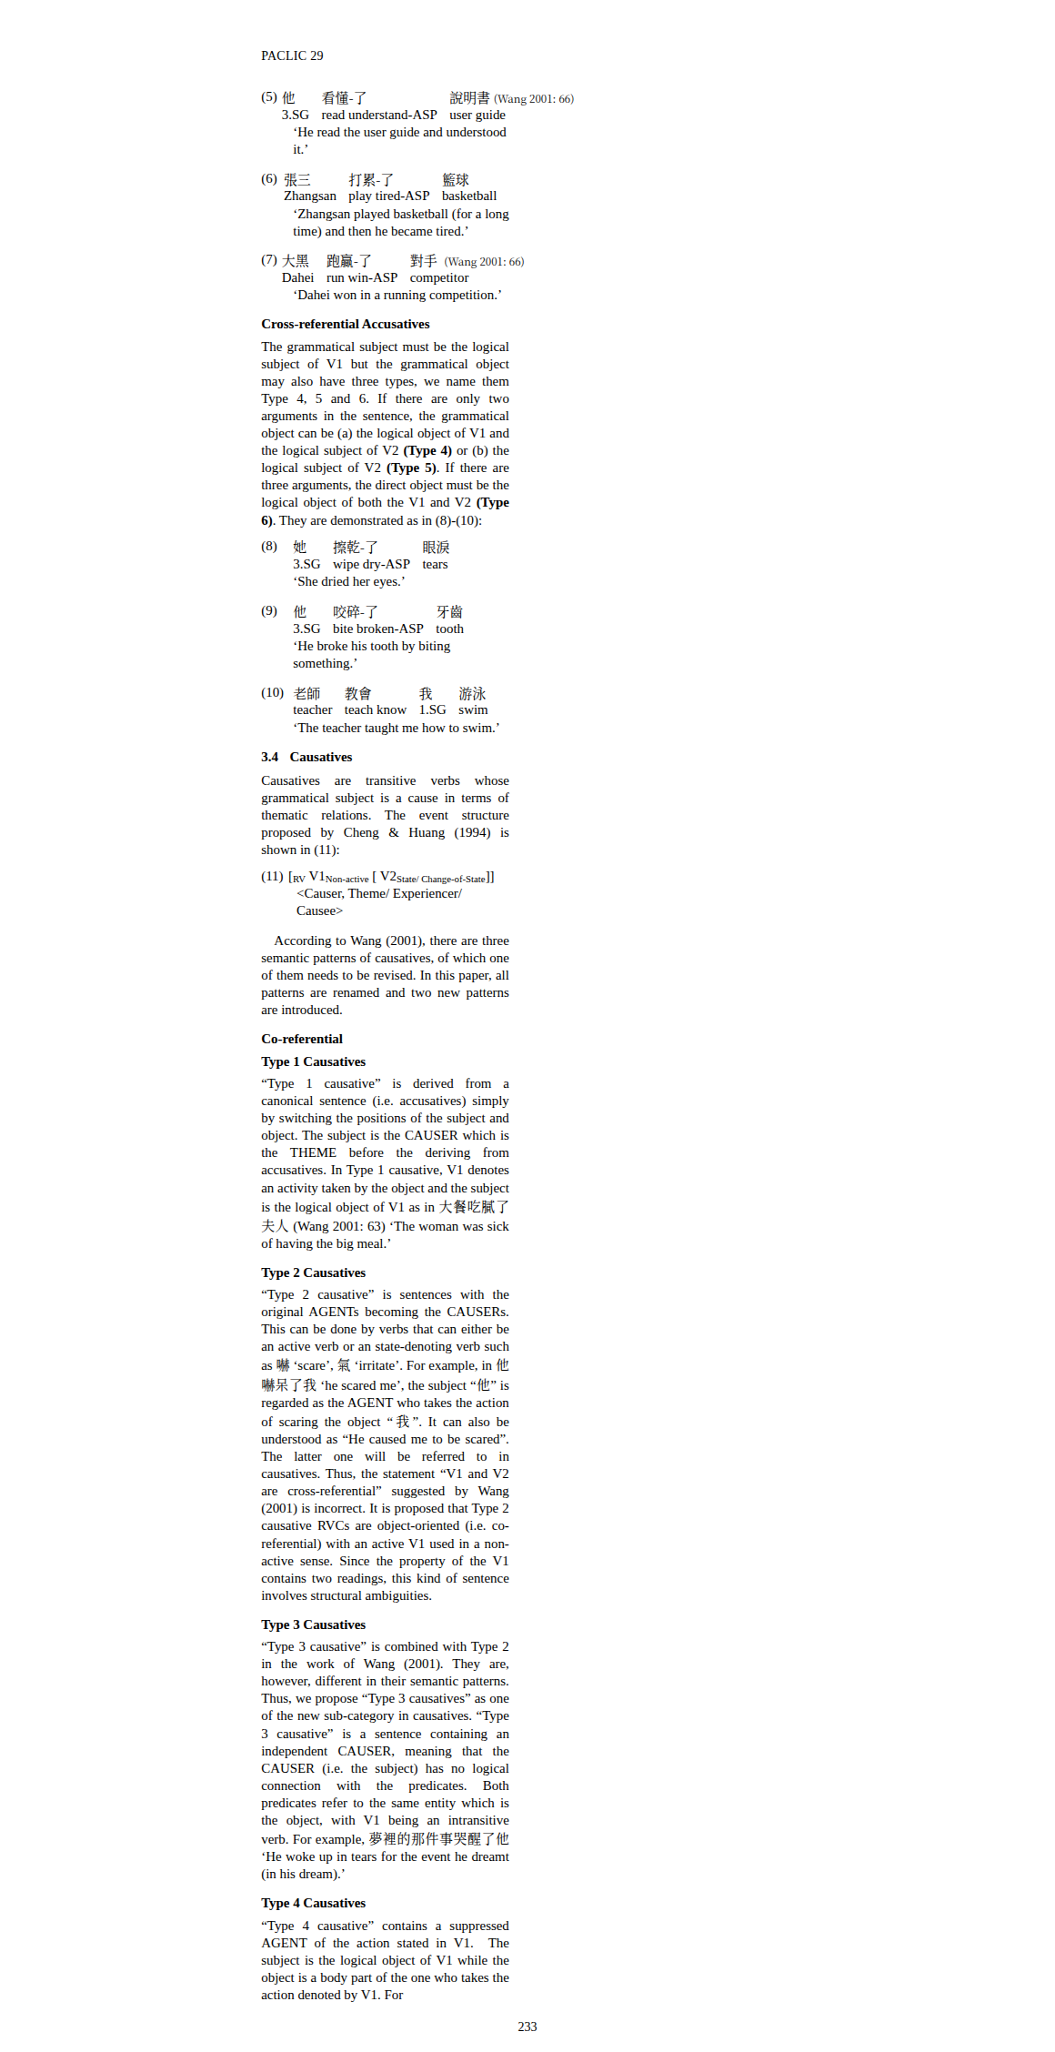PACLIC 29
| (5) | 他 | 看懂-了 | 說明書 (Wang 2001: 66) |
| | 3.SG | read understand-ASP | user guide |
‘He read the user guide and understood it.’
| (6) | 張三 | 打累-了 | 籃球 |
| | Zhangsan | play tired-ASP | basketball |
‘Zhangsan played basketball (for a long time) and then he became tired.’
| (7) | 大黑 | 跑贏-了 | 對手 (Wang 2001: 66) |
| | Dahei | run win-ASP | competitor |
‘Dahei won in a running competition.’
Cross-referential Accusatives
The grammatical subject must be the logical subject of V1 but the grammatical object may also have three types, we name them Type 4, 5 and 6. If there are only two arguments in the sentence, the grammatical object can be (a) the logical object of V1 and the logical subject of V2 (Type 4) or (b) the logical subject of V2 (Type 5). If there are three arguments, the direct object must be the logical object of both the V1 and V2 (Type 6). They are demonstrated as in (8)-(10):
| (8) | 她 | 擦乾-了 | 眼淚 |
| | 3.SG | wipe dry-ASP | tears |
‘She dried her eyes.’
| (9) | 他 | 咬碎-了 | 牙齒 |
| | 3.SG | bite broken-ASP | tooth |
‘He broke his tooth by biting something.’
| (10) | 老師 | 教會 | 我 | 游泳 |
| | teacher | teach know | 1.SG | swim |
‘The teacher taught me how to swim.’
3.4 Causatives
Causatives are transitive verbs whose grammatical subject is a cause in terms of thematic relations. The event structure proposed by Cheng & Huang (1994) is shown in (11):
(11)[RV V1Non-active [ V2State/ Change-of-State]] <Causer, Theme/ Experiencer/ Causee>
According to Wang (2001), there are three semantic patterns of causatives, of which one of them needs to be revised. In this paper, all patterns are renamed and two new patterns are introduced.
Co-referential
Type 1 Causatives
“Type 1 causative” is derived from a canonical sentence (i.e. accusatives) simply by switching the positions of the subject and object. The subject is the CAUSER which is the THEME before the deriving from accusatives. In Type 1 causative, V1 denotes an activity taken by the object and the subject is the logical object of V1 as in 大餐吃膩了夫人 (Wang 2001: 63) ‘The woman was sick of having the big meal.’
Type 2 Causatives
“Type 2 causative” is sentences with the original AGENTs becoming the CAUSERs. This can be done by verbs that can either be an active verb or an state-denoting verb such as 嚇 ‘scare’, 氣 ‘irritate’. For example, in 他嚇呆了我 ‘he scared me’, the subject “他” is regarded as the AGENT who takes the action of scaring the object “我”. It can also be understood as “He caused me to be scared”. The latter one will be referred to in causatives. Thus, the statement “V1 and V2 are cross-referential” suggested by Wang (2001) is incorrect. It is proposed that Type 2 causative RVCs are object-oriented (i.e. co-referential) with an active V1 used in a non-active sense. Since the property of the V1 contains two readings, this kind of sentence involves structural ambiguities.
Type 3 Causatives
“Type 3 causative” is combined with Type 2 in the work of Wang (2001). They are, however, different in their semantic patterns. Thus, we propose “Type 3 causatives” as one of the new sub-category in causatives. “Type 3 causative” is a sentence containing an independent CAUSER, meaning that the CAUSER (i.e. the subject) has no logical connection with the predicates. Both predicates refer to the same entity which is the object, with V1 being an intransitive verb. For example, 夢裡的那件事哭醒了他 ‘He woke up in tears for the event he dreamt (in his dream).’
Type 4 Causatives
“Type 4 causative” contains a suppressed AGENT of the action stated in V1. The subject is the logical object of V1 while the object is a body part of the one who takes the action denoted by V1. For
233